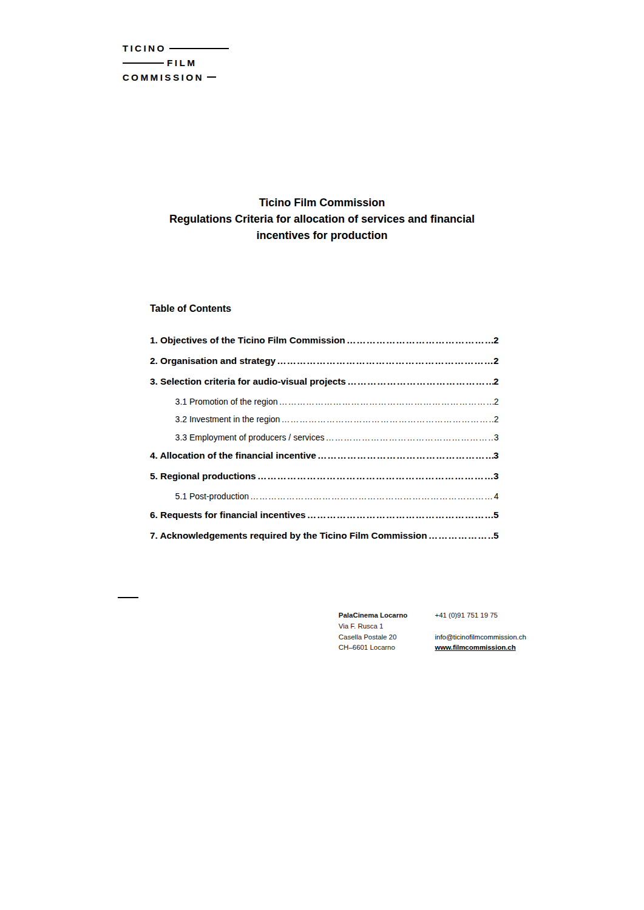TICINO
FILM
COMMISSION
Ticino Film Commission
Regulations Criteria for allocation of services and financial incentives for production
Table of Contents
1. Objectives of the Ticino Film Commission ………………………………………………………………… 2
2. Organisation and strategy …………………………………………………………………………… 2
3. Selection criteria for audio-visual projects ………………………………………………… 2
3.1 Promotion of the region …………………………………………………………………………………… 2
3.2 Investment in the region …………………………………………………………………………………… 2
3.3 Employment of producers / services ……………………………………………………………… 3
4. Allocation of the financial incentive ……………………………………………………… 3
5. Regional productions ………………………………………………………………………… 3
5.1 Post-production ………………………………………………………………………………………… 4
6. Requests for financial incentives ………………………………………………………… 5
7. Acknowledgements required by the Ticino Film Commission …………………………… 5
PalaCinema Locarno
Via F. Rusca 1
Casella Postale 20
CH–6601 Locarno
+41 (0)91 751 19 75
info@ticinofilmcommission.ch
www.filmcommission.ch